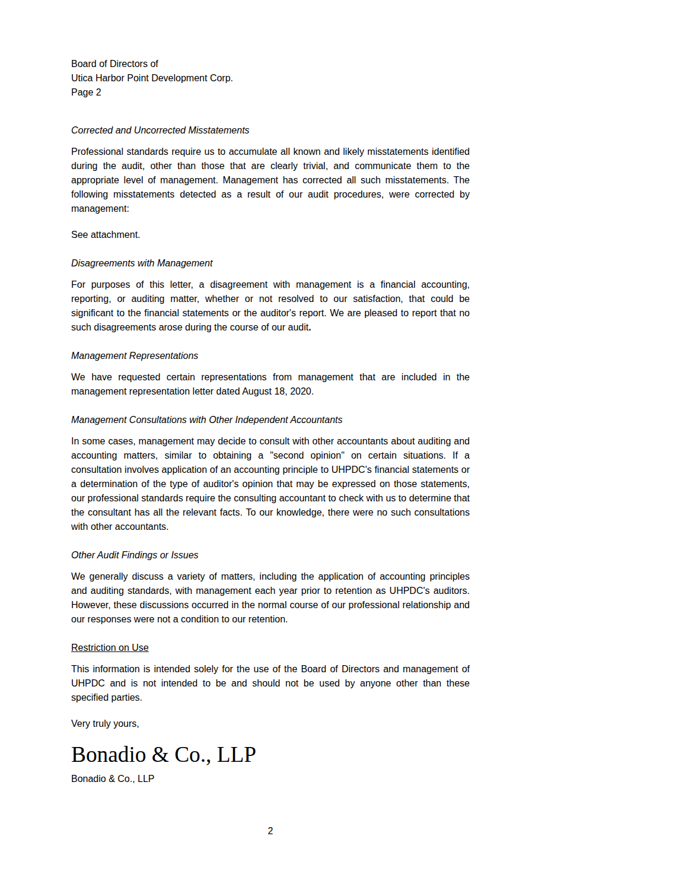Board of Directors of
Utica Harbor Point Development Corp.
Page 2
Corrected and Uncorrected Misstatements
Professional standards require us to accumulate all known and likely misstatements identified during the audit, other than those that are clearly trivial, and communicate them to the appropriate level of management. Management has corrected all such misstatements. The following misstatements detected as a result of our audit procedures, were corrected by management:
See attachment.
Disagreements with Management
For purposes of this letter, a disagreement with management is a financial accounting, reporting, or auditing matter, whether or not resolved to our satisfaction, that could be significant to the financial statements or the auditor's report. We are pleased to report that no such disagreements arose during the course of our audit.
Management Representations
We have requested certain representations from management that are included in the management representation letter dated August 18, 2020.
Management Consultations with Other Independent Accountants
In some cases, management may decide to consult with other accountants about auditing and accounting matters, similar to obtaining a "second opinion" on certain situations. If a consultation involves application of an accounting principle to UHPDC's financial statements or a determination of the type of auditor's opinion that may be expressed on those statements, our professional standards require the consulting accountant to check with us to determine that the consultant has all the relevant facts. To our knowledge, there were no such consultations with other accountants.
Other Audit Findings or Issues
We generally discuss a variety of matters, including the application of accounting principles and auditing standards, with management each year prior to retention as UHPDC's auditors. However, these discussions occurred in the normal course of our professional relationship and our responses were not a condition to our retention.
Restriction on Use
This information is intended solely for the use of the Board of Directors and management of UHPDC and is not intended to be and should not be used by anyone other than these specified parties.
Very truly yours,
Bonadio & Co., LLP
Bonadio & Co., LLP
2